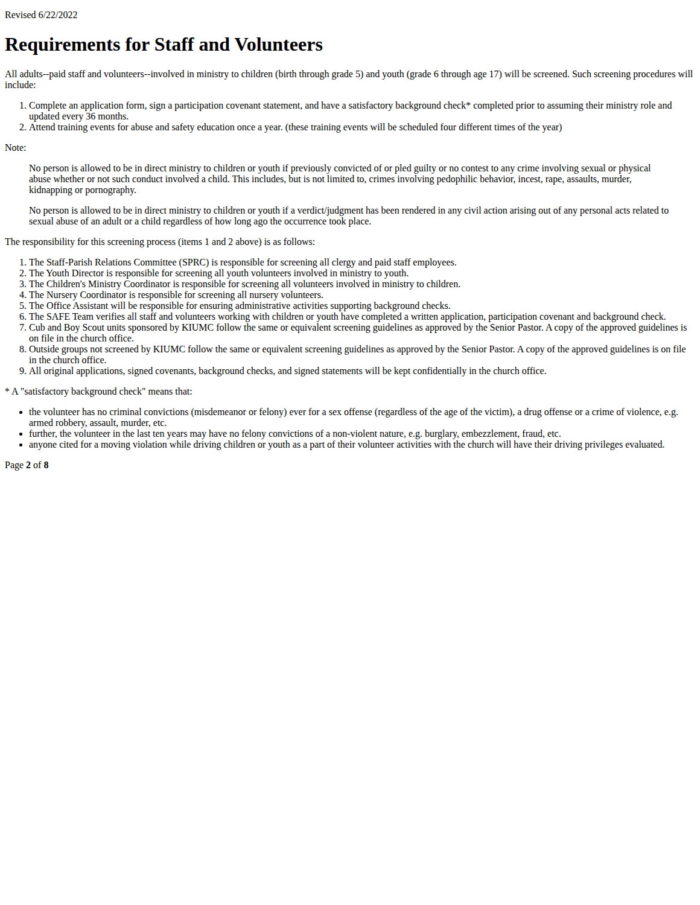Revised 6/22/2022
Requirements for Staff and Volunteers
All adults--paid staff and volunteers--involved in ministry to children (birth through grade 5) and youth (grade 6 through age 17) will be screened. Such screening procedures will include:
Complete an application form, sign a participation covenant statement, and have a satisfactory background check* completed prior to assuming their ministry role and updated every 36 months.
Attend training events for abuse and safety education once a year. (these training events will be scheduled four different times of the year)
Note:
No person is allowed to be in direct ministry to children or youth if previously convicted of or pled guilty or no contest to any crime involving sexual or physical abuse whether or not such conduct involved a child. This includes, but is not limited to, crimes involving pedophilic behavior, incest, rape, assaults, murder, kidnapping or pornography.
No person is allowed to be in direct ministry to children or youth if a verdict/judgment has been rendered in any civil action arising out of any personal acts related to sexual abuse of an adult or a child regardless of how long ago the occurrence took place.
The responsibility for this screening process (items 1 and 2 above) is as follows:
The Staff-Parish Relations Committee (SPRC) is responsible for screening all clergy and paid staff employees.
The Youth Director is responsible for screening all youth volunteers involved in ministry to youth.
The Children's Ministry Coordinator is responsible for screening all volunteers involved in ministry to children.
The Nursery Coordinator is responsible for screening all nursery volunteers.
The Office Assistant will be responsible for ensuring administrative activities supporting background checks.
The SAFE Team verifies all staff and volunteers working with children or youth have completed a written application, participation covenant and background check.
Cub and Boy Scout units sponsored by KIUMC follow the same or equivalent screening guidelines as approved by the Senior Pastor. A copy of the approved guidelines is on file in the church office.
Outside groups not screened by KIUMC follow the same or equivalent screening guidelines as approved by the Senior Pastor. A copy of the approved guidelines is on file in the church office.
All original applications, signed covenants, background checks, and signed statements will be kept confidentially in the church office.
* A "satisfactory background check" means that:
the volunteer has no criminal convictions (misdemeanor or felony) ever for a sex offense (regardless of the age of the victim), a drug offense or a crime of violence, e.g. armed robbery, assault, murder, etc.
further, the volunteer in the last ten years may have no felony convictions of a non-violent nature, e.g. burglary, embezzlement, fraud, etc.
anyone cited for a moving violation while driving children or youth as a part of their volunteer activities with the church will have their driving privileges evaluated.
Page 2 of 8